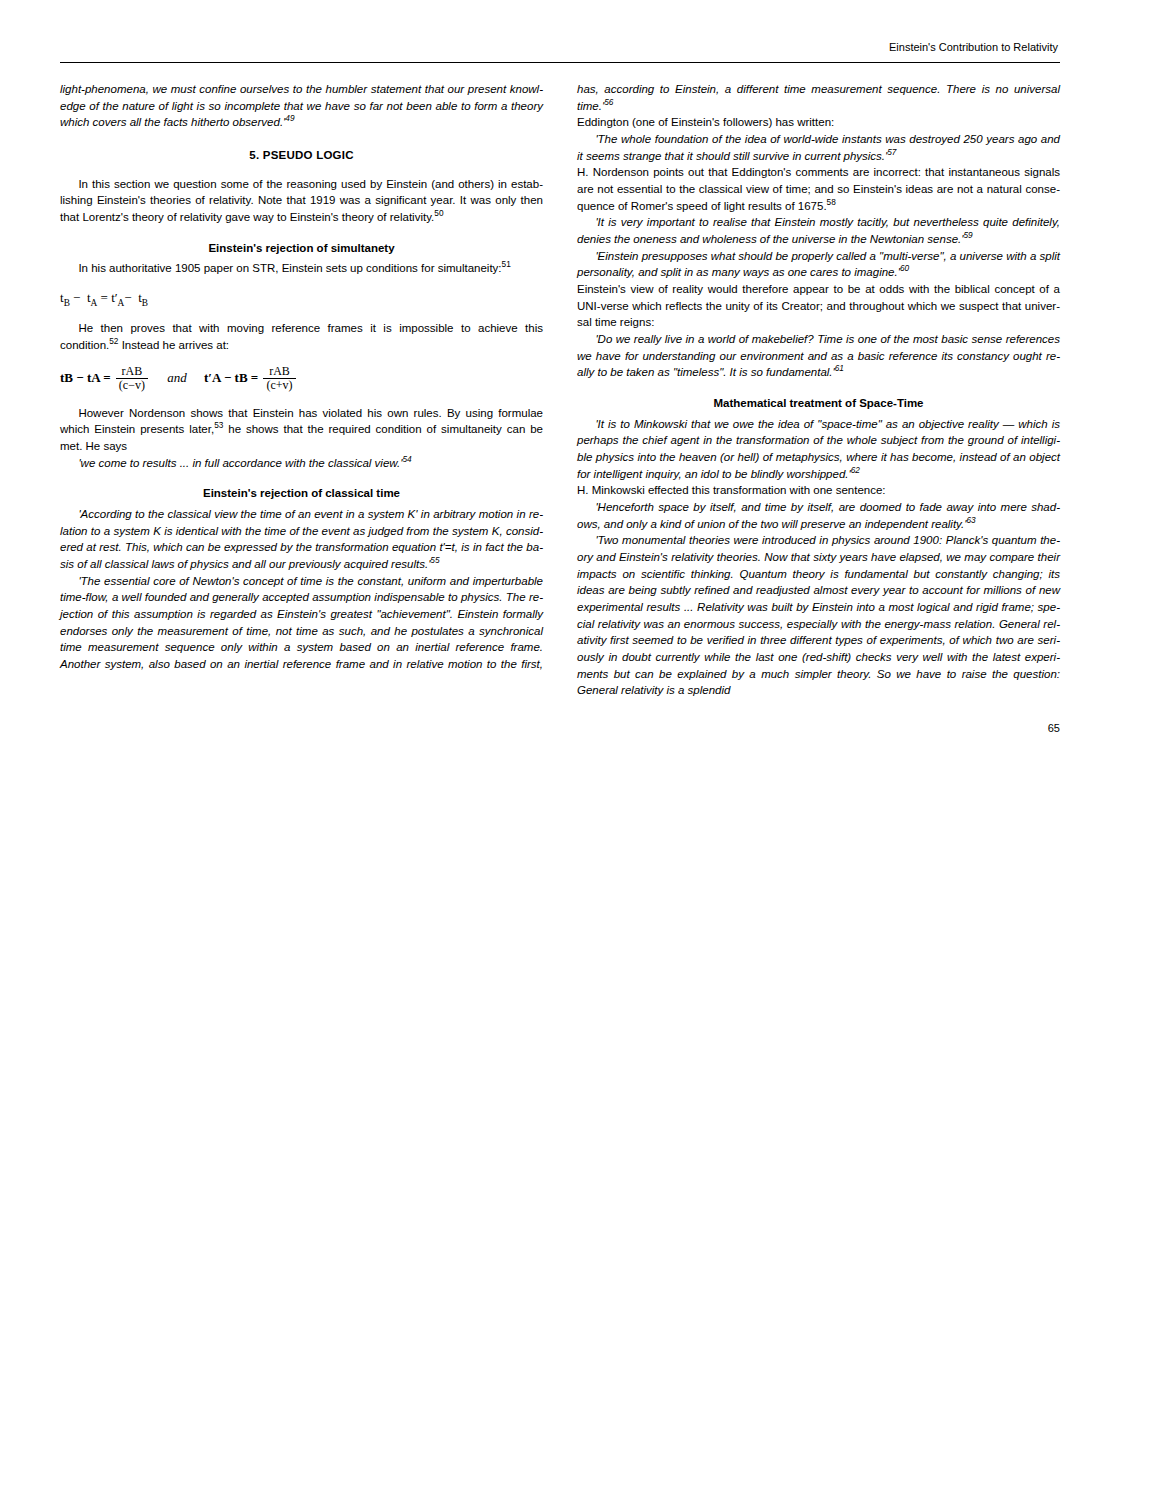Einstein's Contribution to Relativity
light-phenomena, we must confine ourselves to the humbler statement that our present knowledge of the nature of light is so incomplete that we have so far not been able to form a theory which covers all the facts hitherto observed.'49
5. Pseudo Logic
In this section we question some of the reasoning used by Einstein (and others) in establishing Einstein's theories of relativity. Note that 1919 was a significant year. It was only then that Lorentz's theory of relativity gave way to Einstein's theory of relativity.50
Einstein's rejection of simultanety
In his authoritative 1905 paper on STR, Einstein sets up conditions for simultaneity:51
tB − tA = t′A− tB
He then proves that with moving reference frames it is impossible to achieve this condition.52 Instead he arrives at:
tB − tA = rAB(c−v) and t′A − tB = rAB(c+v)
However Nordenson shows that Einstein has violated his own rules. By using formulae which Einstein presents later,53 he shows that the required condition of simultaneity can be met. He says
'we come to results ... in full accordance with the classical view.'54
Einstein's rejection of classical time
'According to the classical view the time of an event in a system K' in arbitrary motion in relation to a system K is identical with the time of the event as judged from the system K, considered at rest. This, which can be expressed by the transformation equation t'=t, is in fact the basis of all classical laws of physics and all our previously acquired results.'55
'The essential core of Newton's concept of time is the constant, uniform and imperturbable time-flow, a well founded and generally accepted assumption indispensable to physics. The rejection of this assumption is regarded as Einstein's greatest "achievement". Einstein formally endorses only the measurement of time, not time as such, and he postulates a synchronical time measurement sequence only within a system based on an inertial reference frame. Another system, also based on an inertial reference frame and in relative motion to the first, has, according to Einstein, a different time measurement sequence. There is no universal time.'56
Eddington (one of Einstein's followers) has written:
'The whole foundation of the idea of world-wide instants was destroyed 250 years ago and it seems strange that it should still survive in current physics.'57
H. Nordenson points out that Eddington's comments are incorrect: that instantaneous signals are not essential to the classical view of time; and so Einstein's ideas are not a natural consequence of Romer's speed of light results of 1675.58
'It is very important to realise that Einstein mostly tacitly, but nevertheless quite definitely, denies the oneness and wholeness of the universe in the Newtonian sense.'59
'Einstein presupposes what should be properly called a "multi-verse", a universe with a split personality, and split in as many ways as one cares to imagine.'60
Einstein's view of reality would therefore appear to be at odds with the biblical concept of a UNI-verse which reflects the unity of its Creator; and throughout which we suspect that universal time reigns:
'Do we really live in a world of makebelief? Time is one of the most basic sense references we have for understanding our environment and as a basic reference its constancy ought really to be taken as "timeless". It is so fundamental.'61
Mathematical treatment of Space-Time
'It is to Minkowski that we owe the idea of "space-time" as an objective reality — which is perhaps the chief agent in the transformation of the whole subject from the ground of intelligible physics into the heaven (or hell) of metaphysics, where it has become, instead of an object for intelligent inquiry, an idol to be blindly worshipped.'62
H. Minkowski effected this transformation with one sentence:
'Henceforth space by itself, and time by itself, are doomed to fade away into mere shadows, and only a kind of union of the two will preserve an independent reality.'63
'Two monumental theories were introduced in physics around 1900: Planck's quantum theory and Einstein's relativity theories. Now that sixty years have elapsed, we may compare their impacts on scientific thinking. Quantum theory is fundamental but constantly changing; its ideas are being subtly refined and readjusted almost every year to account for millions of new experimental results ... Relativity was built by Einstein into a most logical and rigid frame; special relativity was an enormous success, especially with the energy-mass relation. General relativity first seemed to be verified in three different types of experiments, of which two are seriously in doubt currently while the last one (red-shift) checks very well with the latest experiments but can be explained by a much simpler theory. So we have to raise the question: General relativity is a splendid
65